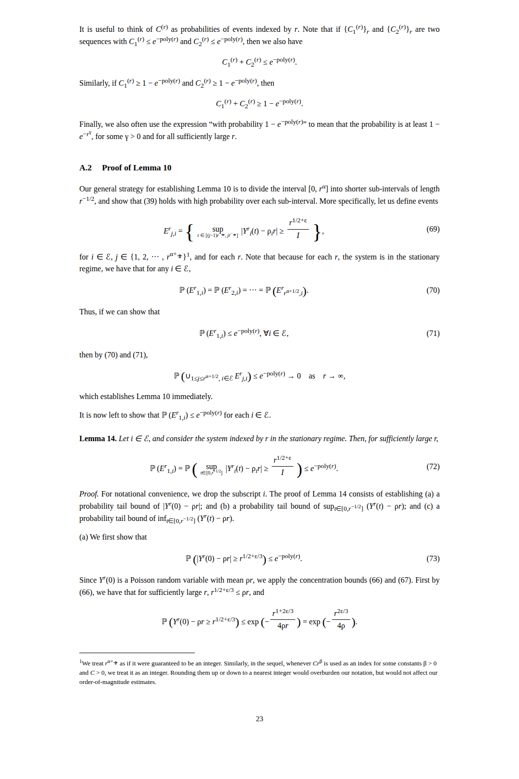It is useful to think of C(r) as probabilities of events indexed by r. Note that if {C1(r)}r and {C2(r)}r are two sequences with C1(r) ≤ e−poly(r) and C2(r) ≤ e−poly(r), then we also have
C1(r) + C2(r) ≤ e−poly(r).
Similarly, if C1(r) ≥ 1 − e−poly(r) and C2(r) ≥ 1 − e−poly(r), then
C1(r) + C2(r) ≥ 1 − e−poly(r).
Finally, we also often use the expression “with probability 1 − e−poly(r)” to mean that the probability is at least 1 − e−rγ, for some γ > 0 and for all sufficiently large r.
A.2 Proof of Lemma 10
Our general strategy for establishing Lemma 10 is to divide the interval [0, rα] into shorter sub-intervals of length r−1/2, and show that (39) holds with high probability over each sub-interval. More specifically, let us define events
Erj,i = { sup t ∈ [(j−1)r−12, jr−12] |Yri(t) − ρir| ≥ r1/2+ε I },
(69)
for i ∈ ℰ, j ∈ {1, 2, ··· , rα+12}1, and for each r. Note that because for each r, the system is in the stationary regime, we have that for any i ∈ ℰ,
ℙ (Er1,i) = ℙ (Er2,i) = ··· = ℙ (Errα+1/2,i).
(70)
Thus, if we can show that
ℙ (Er1,i) ≤ e−poly(r), ∀i ∈ ℰ,
(71)
then by (70) and (71),
ℙ (∪1≤j≤rα+1/2, i∈ℰ Erj,i) ≤ e−poly(r) → 0 as r → ∞,
which establishes Lemma 10 immediately.
It is now left to show that ℙ (Er1,i) ≤ e−poly(r) for each i ∈ ℰ.
Lemma 14. Let i ∈ ℰ, and consider the system indexed by r in the stationary regime. Then, for sufficiently large r,
ℙ (Er1,i) = ℙ ( sup t∈[0,r−1/2] |Yri(t) − ρir| ≥ r1/2+ε I ) ≤ e−poly(r).
(72)
Proof. For notational convenience, we drop the subscript i. The proof of Lemma 14 consists of establishing (a) a probability tail bound of |Yr(0) − ρr|; and (b) a probability tail bound of supt∈[0,r−1/2] (Yr(t) − ρr); and (c) a probability tail bound of inft∈[0,r−1/2] (Yr(t) − ρr).
(a) We first show that
ℙ (|Yr(0) − ρr| ≥ r1/2+ε/3) ≤ e−poly(r).
(73)
Since Yr(0) is a Poisson random variable with mean ρr, we apply the concentration bounds (66) and (67). First by (66), we have that for sufficiently large r, r1/2+ε/3 ≤ ρr, and
ℙ (Yr(0) − ρr ≥ r1/2+ε/3) ≤ exp (−r1+2ε/34ρr) = exp (−r2ε/34ρ).
1We treat rα+12 as if it were guaranteed to be an integer. Similarly, in the sequel, whenever Crβ is used as an index for some constants β > 0 and C > 0, we treat it as an integer. Rounding them up or down to a nearest integer would overburden our notation, but would not affect our order-of-magnitude estimates.
23